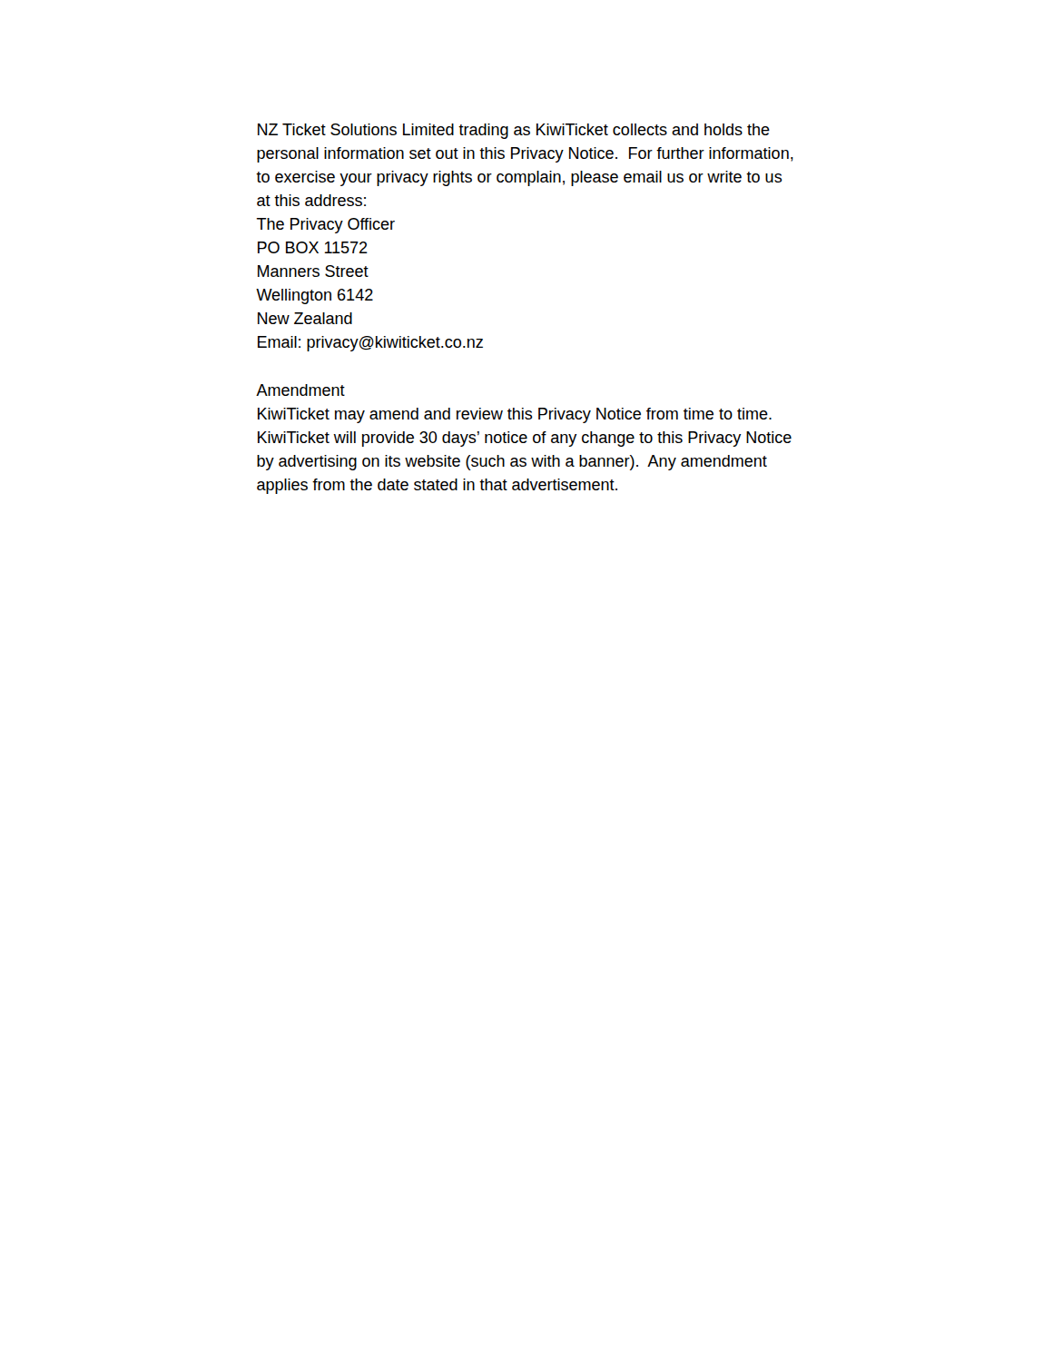NZ Ticket Solutions Limited trading as KiwiTicket collects and holds the personal information set out in this Privacy Notice. For further information, to exercise your privacy rights or complain, please email us or write to us at this address:
The Privacy Officer
PO BOX 11572
Manners Street
Wellington 6142
New Zealand
Email: privacy@kiwiticket.co.nz
Amendment
KiwiTicket may amend and review this Privacy Notice from time to time. KiwiTicket will provide 30 days’ notice of any change to this Privacy Notice by advertising on its website (such as with a banner). Any amendment applies from the date stated in that advertisement.